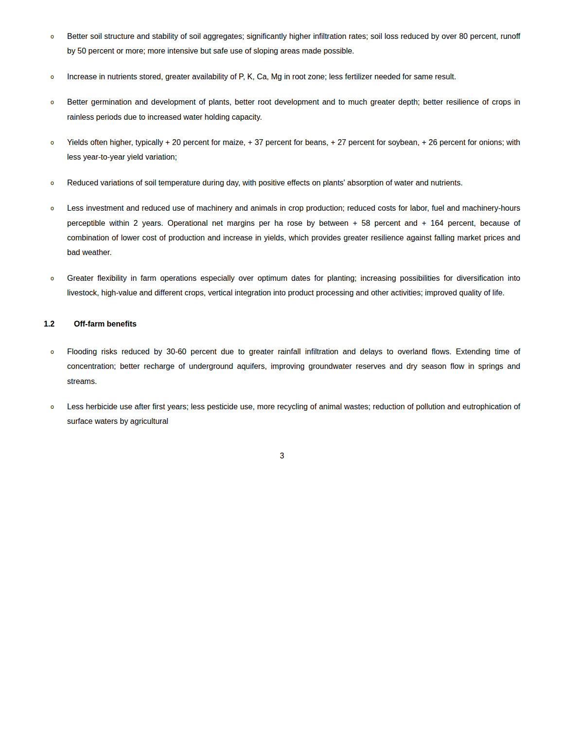Better soil structure and stability of soil aggregates; significantly higher infiltration rates; soil loss reduced by over 80 percent, runoff by 50 percent or more; more intensive but safe use of sloping areas made possible.
Increase in nutrients stored, greater availability of P, K, Ca, Mg in root zone; less fertilizer needed for same result.
Better germination and development of plants, better root development and to much greater depth; better resilience of crops in rainless periods due to increased water holding capacity.
Yields often higher, typically + 20 percent for maize, + 37 percent for beans, + 27 percent for soybean, + 26 percent for onions; with less year-to-year yield variation;
Reduced variations of soil temperature during day, with positive effects on plants' absorption of water and nutrients.
Less investment and reduced use of machinery and animals in crop production; reduced costs for labor, fuel and machinery-hours perceptible within 2 years. Operational net margins per ha rose by between + 58 percent and + 164 percent, because of combination of lower cost of production and increase in yields, which provides greater resilience against falling market prices and bad weather.
Greater flexibility in farm operations especially over optimum dates for planting; increasing possibilities for diversification into livestock, high-value and different crops, vertical integration into product processing and other activities; improved quality of life.
1.2 Off-farm benefits
Flooding risks reduced by 30-60 percent due to greater rainfall infiltration and delays to overland flows. Extending time of concentration; better recharge of underground aquifers, improving groundwater reserves and dry season flow in springs and streams.
Less herbicide use after first years; less pesticide use, more recycling of animal wastes; reduction of pollution and eutrophication of surface waters by agricultural
3